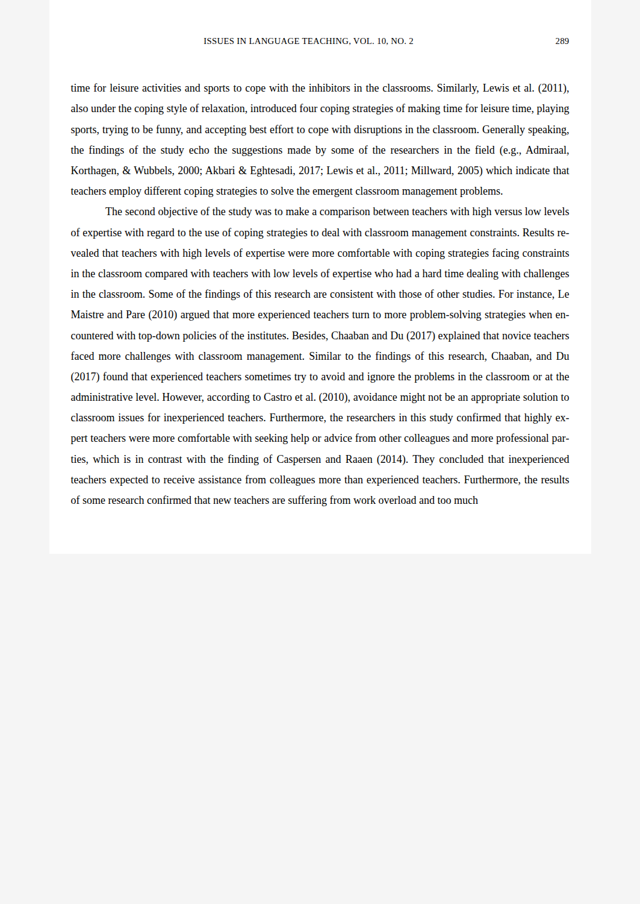Issues in Language Teaching, Vol. 10, No. 2 289
time for leisure activities and sports to cope with the inhibitors in the classrooms. Similarly, Lewis et al. (2011), also under the coping style of relaxation, introduced four coping strategies of making time for leisure time, playing sports, trying to be funny, and accepting best effort to cope with disruptions in the classroom. Generally speaking, the findings of the study echo the suggestions made by some of the researchers in the field (e.g., Admiraal, Korthagen, & Wubbels, 2000; Akbari & Eghtesadi, 2017; Lewis et al., 2011; Millward, 2005) which indicate that teachers employ different coping strategies to solve the emergent classroom management problems.
The second objective of the study was to make a comparison between teachers with high versus low levels of expertise with regard to the use of coping strategies to deal with classroom management constraints. Results revealed that teachers with high levels of expertise were more comfortable with coping strategies facing constraints in the classroom compared with teachers with low levels of expertise who had a hard time dealing with challenges in the classroom. Some of the findings of this research are consistent with those of other studies. For instance, Le Maistre and Pare (2010) argued that more experienced teachers turn to more problem-solving strategies when encountered with top-down policies of the institutes. Besides, Chaaban and Du (2017) explained that novice teachers faced more challenges with classroom management. Similar to the findings of this research, Chaaban, and Du (2017) found that experienced teachers sometimes try to avoid and ignore the problems in the classroom or at the administrative level. However, according to Castro et al. (2010), avoidance might not be an appropriate solution to classroom issues for inexperienced teachers. Furthermore, the researchers in this study confirmed that highly expert teachers were more comfortable with seeking help or advice from other colleagues and more professional parties, which is in contrast with the finding of Caspersen and Raaen (2014). They concluded that inexperienced teachers expected to receive assistance from colleagues more than experienced teachers. Furthermore, the results of some research confirmed that new teachers are suffering from work overload and too much